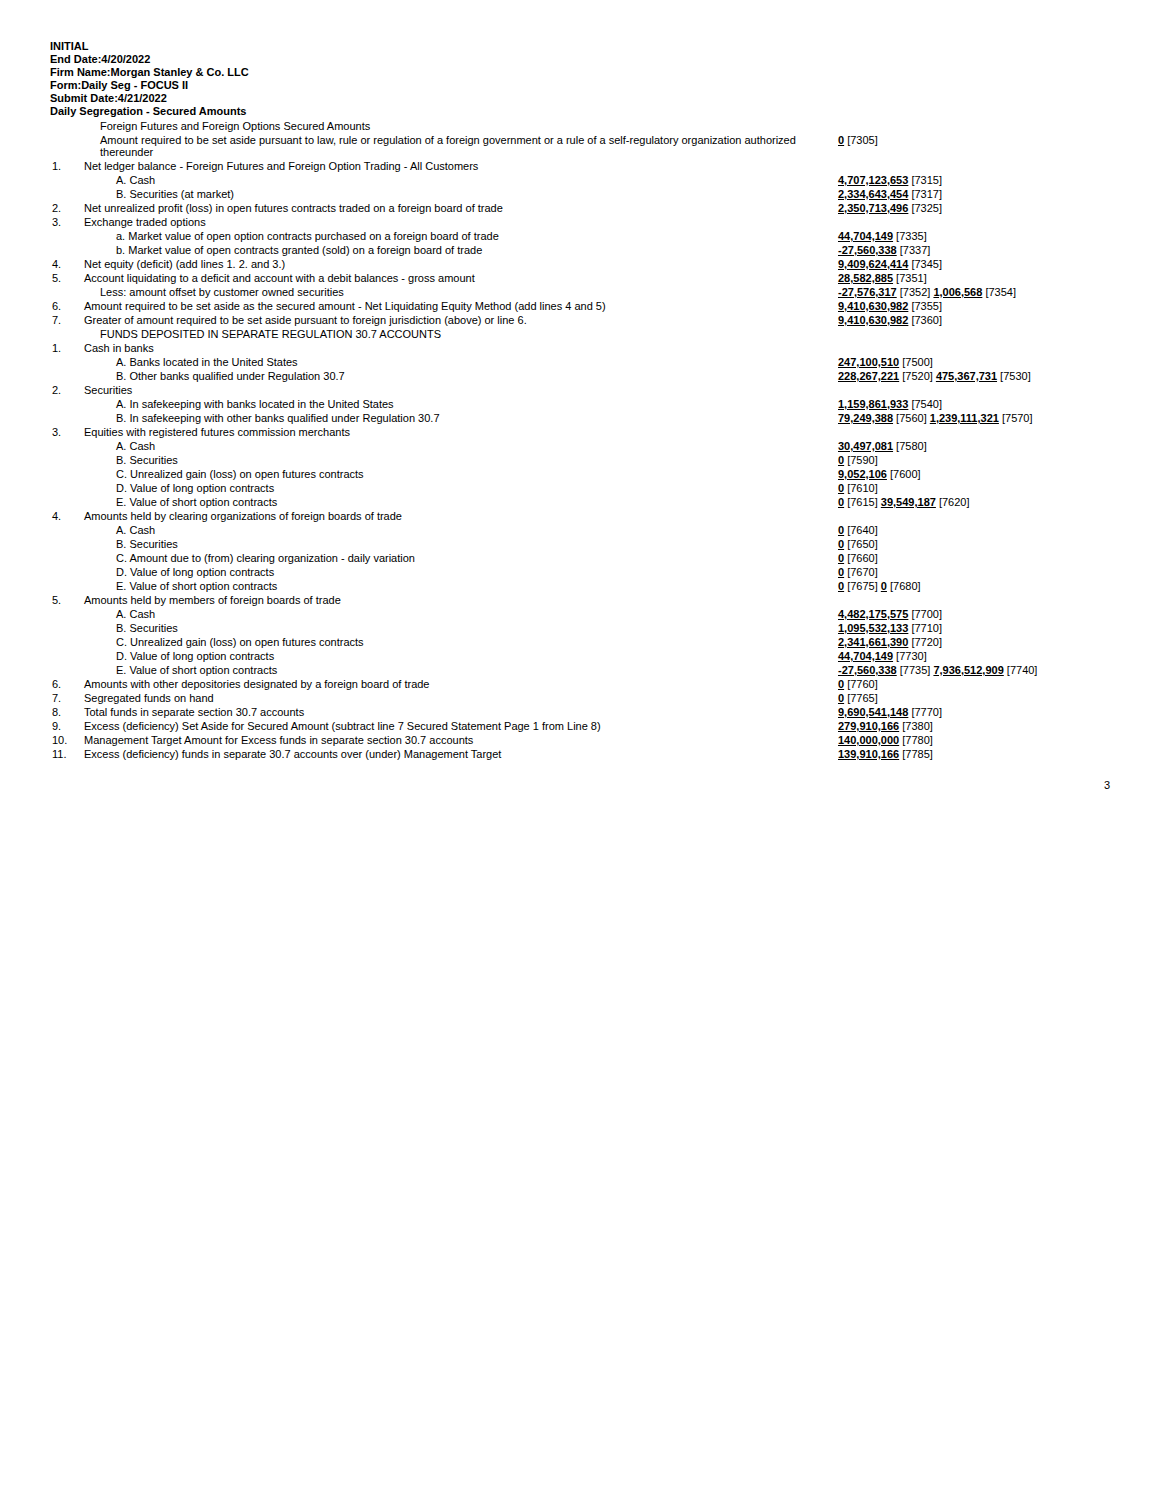INITIAL
End Date:4/20/2022
Firm Name:Morgan Stanley & Co. LLC
Form:Daily Seg - FOCUS II
Submit Date:4/21/2022
Daily Segregation - Secured Amounts
| | Foreign Futures and Foreign Options Secured Amounts | |
| | Amount required to be set aside pursuant to law, rule or regulation of a foreign government or a rule of a self-regulatory organization authorized thereunder | 0 [7305] |
| 1. | Net ledger balance - Foreign Futures and Foreign Option Trading - All Customers | |
| | A. Cash | 4,707,123,653 [7315] |
| | B. Securities (at market) | 2,334,643,454 [7317] |
| 2. | Net unrealized profit (loss) in open futures contracts traded on a foreign board of trade | 2,350,713,496 [7325] |
| 3. | Exchange traded options | |
| | a. Market value of open option contracts purchased on a foreign board of trade | 44,704,149 [7335] |
| | b. Market value of open contracts granted (sold) on a foreign board of trade | -27,560,338 [7337] |
| 4. | Net equity (deficit) (add lines 1. 2. and 3.) | 9,409,624,414 [7345] |
| 5. | Account liquidating to a deficit and account with a debit balances - gross amount | 28,582,885 [7351] |
| | Less: amount offset by customer owned securities | -27,576,317 [7352] 1,006,568 [7354] |
| 6. | Amount required to be set aside as the secured amount - Net Liquidating Equity Method (add lines 4 and 5) | 9,410,630,982 [7355] |
| 7. | Greater of amount required to be set aside pursuant to foreign jurisdiction (above) or line 6. | 9,410,630,982 [7360] |
| | FUNDS DEPOSITED IN SEPARATE REGULATION 30.7 ACCOUNTS | |
| 1. | Cash in banks | |
| | A. Banks located in the United States | 247,100,510 [7500] |
| | B. Other banks qualified under Regulation 30.7 | 228,267,221 [7520] 475,367,731 [7530] |
| 2. | Securities | |
| | A. In safekeeping with banks located in the United States | 1,159,861,933 [7540] |
| | B. In safekeeping with other banks qualified under Regulation 30.7 | 79,249,388 [7560] 1,239,111,321 [7570] |
| 3. | Equities with registered futures commission merchants | |
| | A. Cash | 30,497,081 [7580] |
| | B. Securities | 0 [7590] |
| | C. Unrealized gain (loss) on open futures contracts | 9,052,106 [7600] |
| | D. Value of long option contracts | 0 [7610] |
| | E. Value of short option contracts | 0 [7615] 39,549,187 [7620] |
| 4. | Amounts held by clearing organizations of foreign boards of trade | |
| | A. Cash | 0 [7640] |
| | B. Securities | 0 [7650] |
| | C. Amount due to (from) clearing organization - daily variation | 0 [7660] |
| | D. Value of long option contracts | 0 [7670] |
| | E. Value of short option contracts | 0 [7675] 0 [7680] |
| 5. | Amounts held by members of foreign boards of trade | |
| | A. Cash | 4,482,175,575 [7700] |
| | B. Securities | 1,095,532,133 [7710] |
| | C. Unrealized gain (loss) on open futures contracts | 2,341,661,390 [7720] |
| | D. Value of long option contracts | 44,704,149 [7730] |
| | E. Value of short option contracts | -27,560,338 [7735] 7,936,512,909 [7740] |
| 6. | Amounts with other depositories designated by a foreign board of trade | 0 [7760] |
| 7. | Segregated funds on hand | 0 [7765] |
| 8. | Total funds in separate section 30.7 accounts | 9,690,541,148 [7770] |
| 9. | Excess (deficiency) Set Aside for Secured Amount (subtract line 7 Secured Statement Page 1 from Line 8) | 279,910,166 [7380] |
| 10. | Management Target Amount for Excess funds in separate section 30.7 accounts | 140,000,000 [7780] |
| 11. | Excess (deficiency) funds in separate 30.7 accounts over (under) Management Target | 139,910,166 [7785] |
3